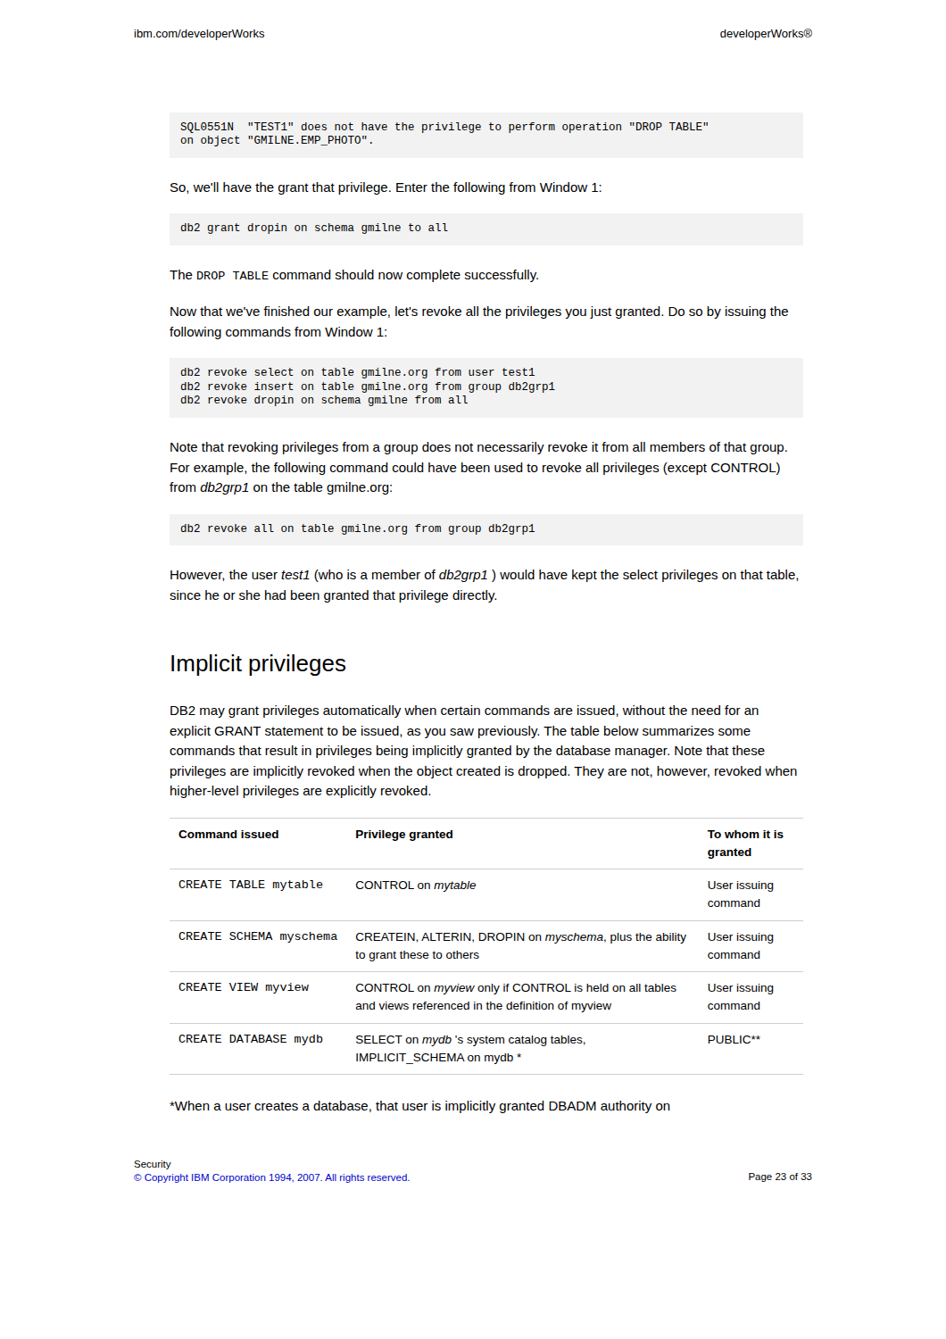ibm.com/developerWorks
developerWorks®
SQL0551N  "TEST1" does not have the privilege to perform operation "DROP TABLE"
on object "GMILNE.EMP_PHOTO".
So, we'll have the grant that privilege. Enter the following from Window 1:
db2 grant dropin on schema gmilne to all
The DROP TABLE command should now complete successfully.
Now that we've finished our example, let's revoke all the privileges you just granted. Do so by issuing the following commands from Window 1:
db2 revoke select on table gmilne.org from user test1
db2 revoke insert on table gmilne.org from group db2grp1
db2 revoke dropin on schema gmilne from all
Note that revoking privileges from a group does not necessarily revoke it from all members of that group. For example, the following command could have been used to revoke all privileges (except CONTROL) from db2grp1 on the table gmilne.org:
db2 revoke all on table gmilne.org from group db2grp1
However, the user test1 (who is a member of db2grp1 ) would have kept the select privileges on that table, since he or she had been granted that privilege directly.
Implicit privileges
DB2 may grant privileges automatically when certain commands are issued, without the need for an explicit GRANT statement to be issued, as you saw previously. The table below summarizes some commands that result in privileges being implicitly granted by the database manager. Note that these privileges are implicitly revoked when the object created is dropped. They are not, however, revoked when higher-level privileges are explicitly revoked.
| Command issued | Privilege granted | To whom it is granted |
| --- | --- | --- |
| CREATE TABLE mytable | CONTROL on mytable | User issuing command |
| CREATE SCHEMA myschema | CREATEIN, ALTERIN, DROPIN on myschema , plus the ability to grant these to others | User issuing command |
| CREATE VIEW myview | CONTROL on myview only if CONTROL is held on all tables and views referenced in the definition of myview | User issuing command |
| CREATE DATABASE mydb | SELECT on mydb 's system catalog tables, IMPLICIT_SCHEMA on mydb * | PUBLIC** |
*When a user creates a database, that user is implicitly granted DBADM authority on
Security © Copyright IBM Corporation 1994, 2007. All rights reserved.
Page 23 of 33